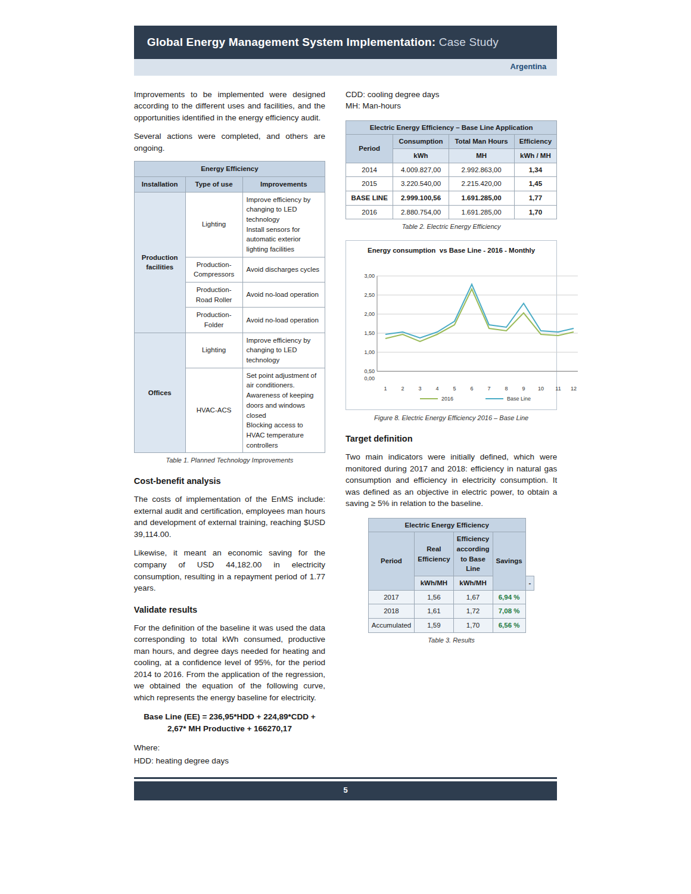Global Energy Management System Implementation: Case Study
Argentina
Improvements to be implemented were designed according to the different uses and facilities, and the opportunities identified in the energy efficiency audit.
Several actions were completed, and others are ongoing.
Table 1. Planned Technology Improvements
| Energy Efficiency |
| --- |
| Installation | Type of use | Improvements |
| Production facilities | Lighting | Improve efficiency by changing to LED technology Install sensors for automatic exterior lighting facilities |
| Production-Compressors | Avoid discharges cycles |
| Production-Road Roller | Avoid no-load operation |
| Production- Folder | Avoid no-load operation |
| Offices | Lighting | Improve efficiency by changing to LED technology |
| HVAC-ACS | Set point adjustment of air conditioners. Awareness of keeping doors and windows closed Blocking access to HVAC temperature controllers |
Cost-benefit analysis
The costs of implementation of the EnMS include: external audit and certification, employees man hours and development of external training, reaching $USD 39,114.00.
Likewise, it meant an economic saving for the company of USD 44,182.00 in electricity consumption, resulting in a repayment period of 1.77 years.
Validate results
For the definition of the baseline it was used the data corresponding to total kWh consumed, productive man hours, and degree days needed for heating and cooling, at a confidence level of 95%, for the period 2014 to 2016. From the application of the regression, we obtained the equation of the following curve, which represents the energy baseline for electricity.
Base Line (EE) = 236,95*HDD + 224,89*CDD + 2,67* MH Productive + 166270,17
Where:
HDD: heating degree days
CDD: cooling degree days
MH: Man-hours
Table 2. Electric Energy Efficiency
| Electric Energy Efficiency – Base Line Application |
| --- |
| Period | Consumption | Total Man Hours | Efficiency |
| kWh | MH | kWh / MH |
| 2014 | 4.009.827,00 | 2.992.863,00 | 1,34 |
| 2015 | 3.220.540,00 | 2.215.420,00 | 1,45 |
| BASE LINE | 2.999.100,56 | 1.691.285,00 | 1,77 |
| 2016 | 2.880.754,00 | 1.691.285,00 | 1,70 |
Energy consumption vs Base Line - 2016 - Monthly
3,00 2,50 2,00 1,50 1,00 0,50 0,00 1 2 3 4 5 6 7 8 9 10 11 12 2016 Base Line
Figure 8. Electric Energy Efficiency 2016 – Base Line
Target definition
Two main indicators were initially defined, which were monitored during 2017 and 2018: efficiency in natural gas consumption and efficiency in electricity consumption. It was defined as an objective in electric power, to obtain a saving ≥ 5% in relation to the baseline.
Table 3. Results
| Electric Energy Efficiency |
| --- |
| Period | Real Efficiency | Efficiency according to Base Line | Savings |
| kWh/MH | kWh/MH | - |
| 2017 | 1,56 | 1,67 | 6,94 % |
| 2018 | 1,61 | 1,72 | 7,08 % |
| Accumulated | 1,59 | 1,70 | 6,56 % |
5